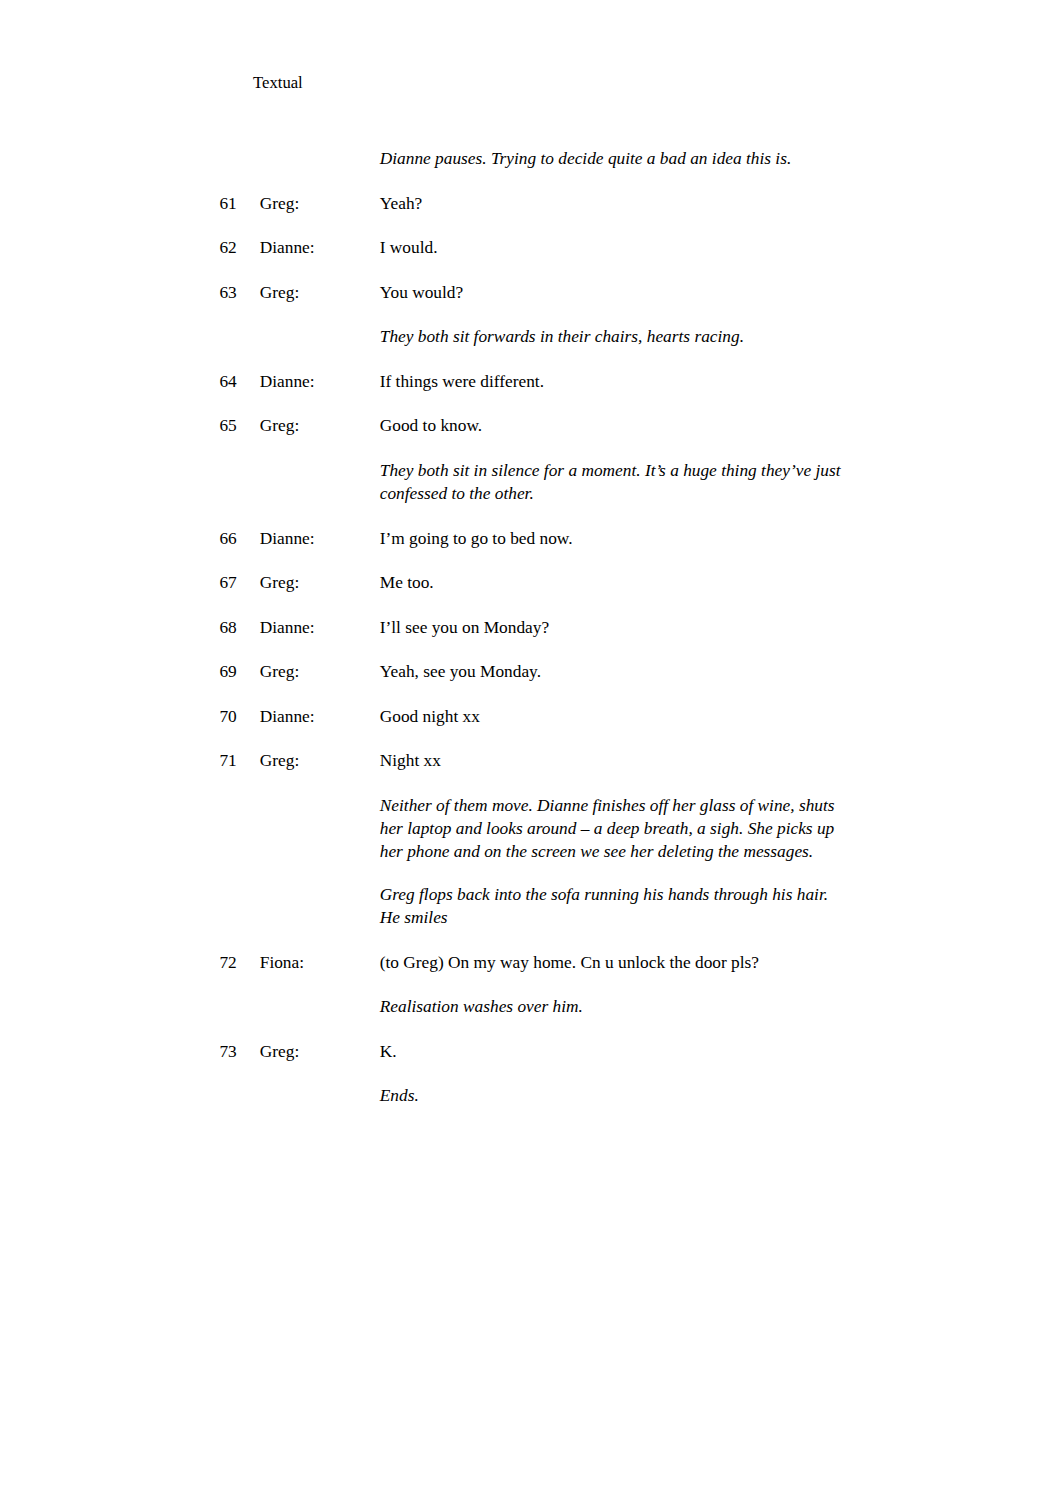Textual
| | | Dianne pauses. Trying to decide quite a bad an idea this is. |
| 61 | Greg: | Yeah? |
| 62 | Dianne: | I would. |
| 63 | Greg: | You would? |
| | | They both sit forwards in their chairs, hearts racing. |
| 64 | Dianne: | If things were different. |
| 65 | Greg: | Good to know. |
| | | They both sit in silence for a moment. It’s a huge thing they’ve just confessed to the other. |
| 66 | Dianne: | I’m going to go to bed now. |
| 67 | Greg: | Me too. |
| 68 | Dianne: | I’ll see you on Monday? |
| 69 | Greg: | Yeah, see you Monday. |
| 70 | Dianne: | Good night xx |
| 71 | Greg: | Night xx |
| | | Neither of them move. Dianne finishes off her glass of wine, shuts her laptop and looks around – a deep breath, a sigh. She picks up her phone and on the screen we see her deleting the messages. Greg flops back into the sofa running his hands through his hair. He smiles |
| 72 | Fiona: | (to Greg) On my way home. Cn u unlock the door pls? |
| | | Realisation washes over him. |
| 73 | Greg: | K. |
| | | Ends. |